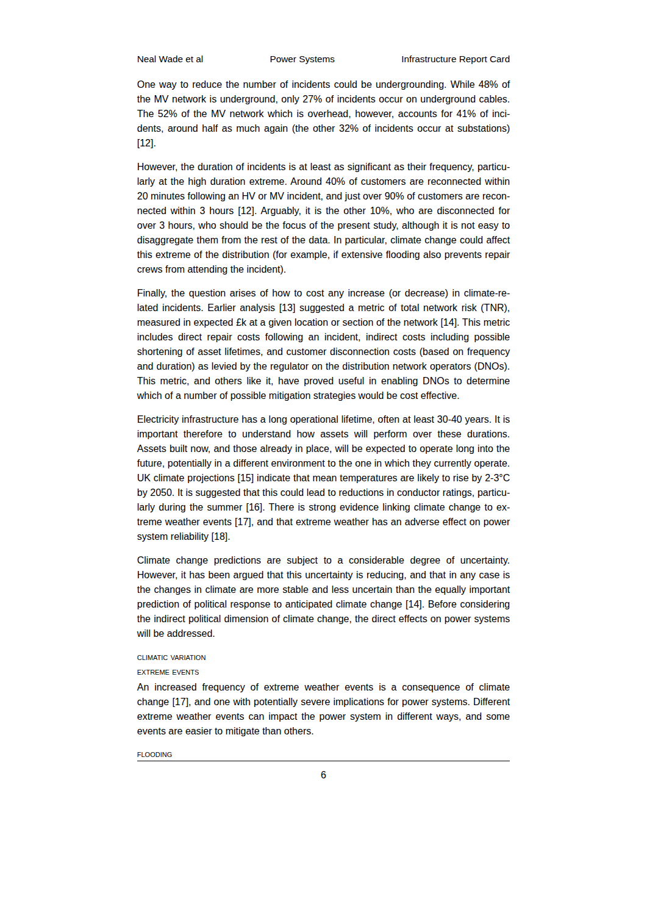Neal Wade et al Power Systems Infrastructure Report Card
One way to reduce the number of incidents could be undergrounding. While 48% of the MV network is underground, only 27% of incidents occur on underground cables. The 52% of the MV network which is overhead, however, accounts for 41% of incidents, around half as much again (the other 32% of incidents occur at substations) [12].
However, the duration of incidents is at least as significant as their frequency, particularly at the high duration extreme. Around 40% of customers are reconnected within 20 minutes following an HV or MV incident, and just over 90% of customers are reconnected within 3 hours [12]. Arguably, it is the other 10%, who are disconnected for over 3 hours, who should be the focus of the present study, although it is not easy to disaggregate them from the rest of the data. In particular, climate change could affect this extreme of the distribution (for example, if extensive flooding also prevents repair crews from attending the incident).
Finally, the question arises of how to cost any increase (or decrease) in climate-related incidents. Earlier analysis [13] suggested a metric of total network risk (TNR), measured in expected £k at a given location or section of the network [14]. This metric includes direct repair costs following an incident, indirect costs including possible shortening of asset lifetimes, and customer disconnection costs (based on frequency and duration) as levied by the regulator on the distribution network operators (DNOs). This metric, and others like it, have proved useful in enabling DNOs to determine which of a number of possible mitigation strategies would be cost effective.
Electricity infrastructure has a long operational lifetime, often at least 30-40 years. It is important therefore to understand how assets will perform over these durations. Assets built now, and those already in place, will be expected to operate long into the future, potentially in a different environment to the one in which they currently operate. UK climate projections [15] indicate that mean temperatures are likely to rise by 2-3°C by 2050. It is suggested that this could lead to reductions in conductor ratings, particularly during the summer [16]. There is strong evidence linking climate change to extreme weather events [17], and that extreme weather has an adverse effect on power system reliability [18].
Climate change predictions are subject to a considerable degree of uncertainty. However, it has been argued that this uncertainty is reducing, and that in any case is the changes in climate are more stable and less uncertain than the equally important prediction of political response to anticipated climate change [14]. Before considering the indirect political dimension of climate change, the direct effects on power systems will be addressed.
Climatic variation
Extreme events
An increased frequency of extreme weather events is a consequence of climate change [17], and one with potentially severe implications for power systems. Different extreme weather events can impact the power system in different ways, and some events are easier to mitigate than others.
Flooding
6